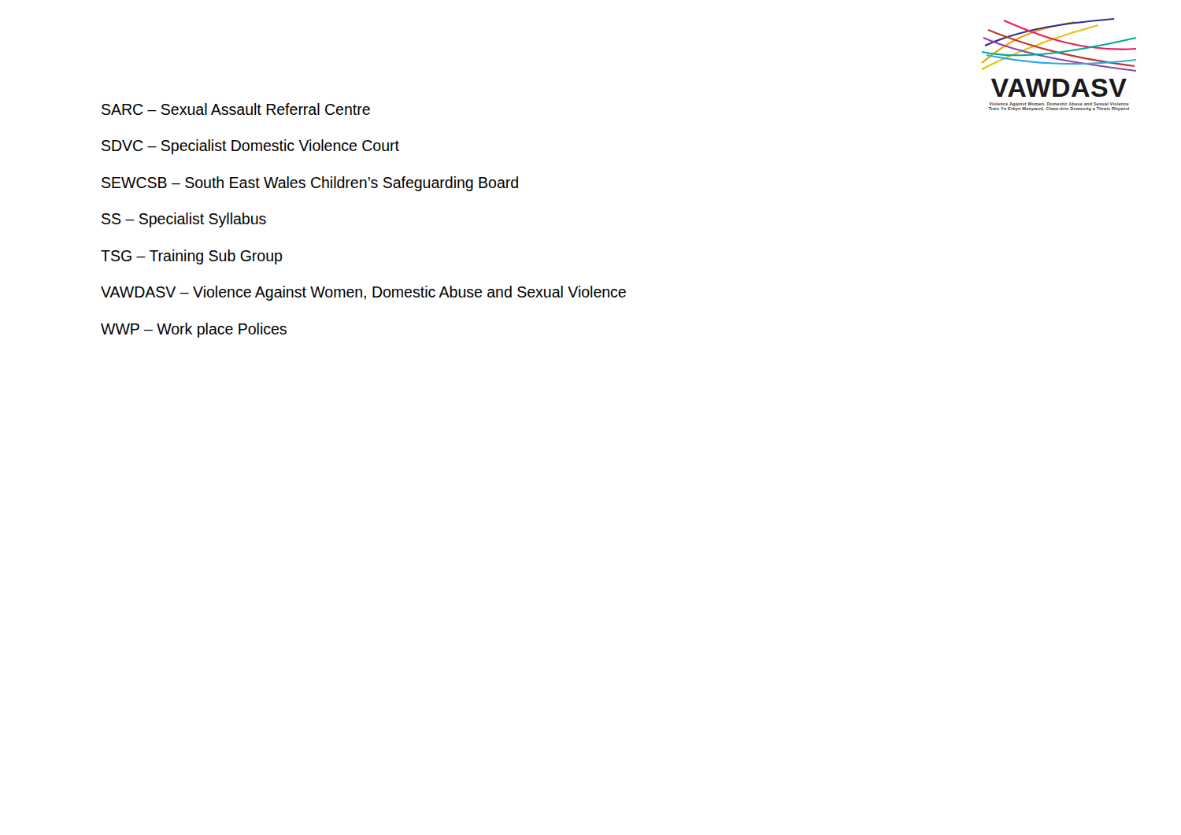VAWDASV
Violence Against Women, Domestic Abuse and Sexual Violence Trais Yn Erbyn Menywod, Cham-drin Domestig a Thrais Rhywiol
SARC – Sexual Assault Referral Centre
SDVC – Specialist Domestic Violence Court
SEWCSB – South East Wales Children’s Safeguarding Board
SS – Specialist Syllabus
TSG – Training Sub Group
VAWDASV – Violence Against Women, Domestic Abuse and Sexual Violence
WWP – Work place Polices